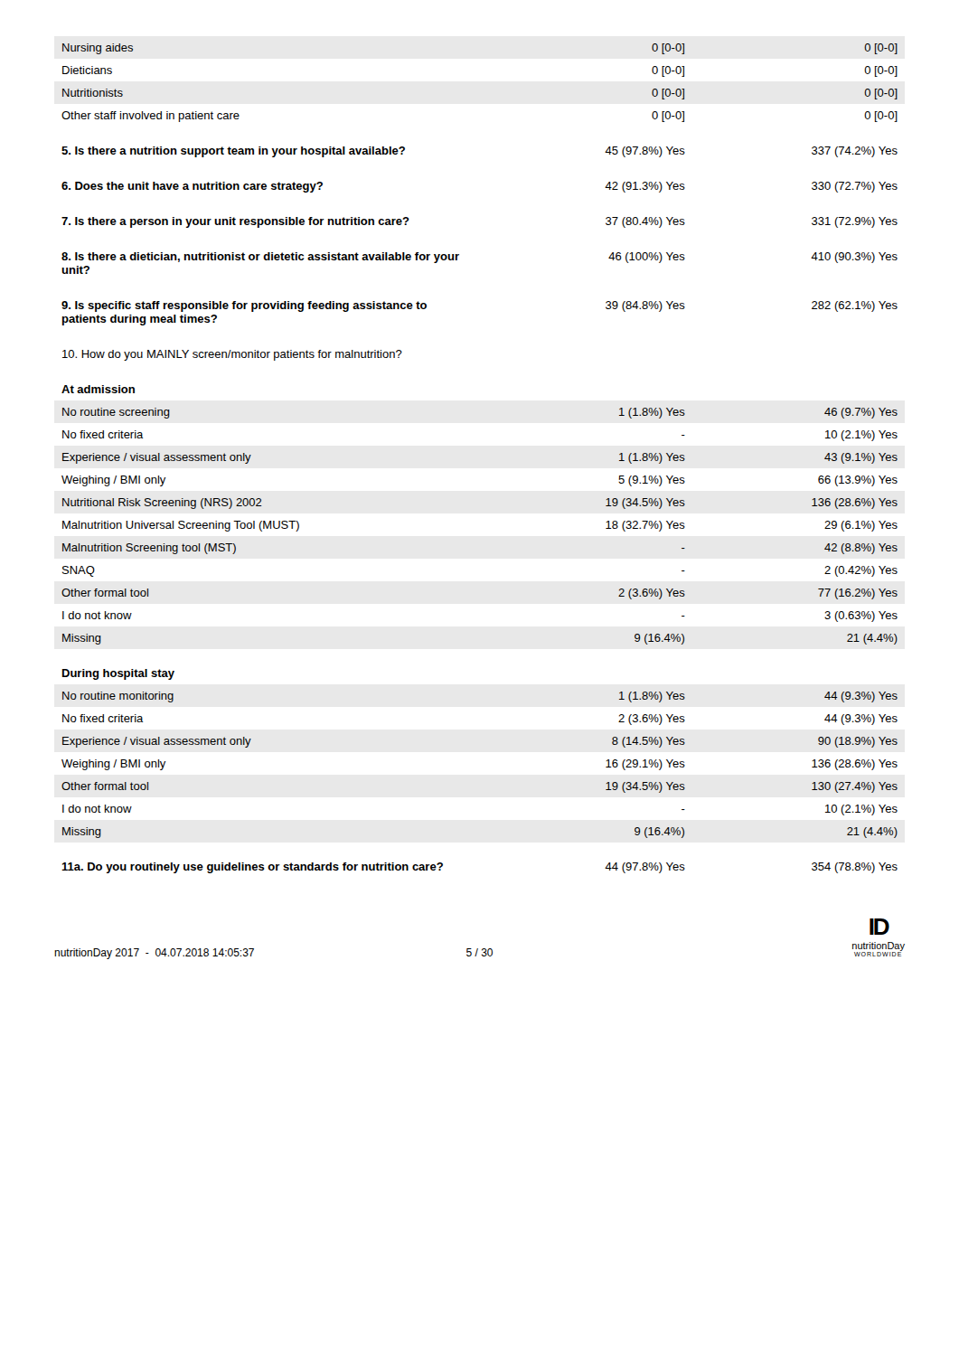| Nursing aides | 0 [0-0] | 0 [0-0] |
| Dieticians | 0 [0-0] | 0 [0-0] |
| Nutritionists | 0 [0-0] | 0 [0-0] |
| Other staff involved in patient care | 0 [0-0] | 0 [0-0] |
| 5. Is there a nutrition support team in your hospital available? | 45 (97.8%) Yes | 337 (74.2%) Yes |
| 6. Does the unit have a nutrition care strategy? | 42 (91.3%) Yes | 330 (72.7%) Yes |
| 7. Is there a person in your unit responsible for nutrition care? | 37 (80.4%) Yes | 331 (72.9%) Yes |
| 8. Is there a dietician, nutritionist or dietetic assistant available for your unit? | 46 (100%) Yes | 410 (90.3%) Yes |
| 9. Is specific staff responsible for providing feeding assistance to patients during meal times? | 39 (84.8%) Yes | 282 (62.1%) Yes |
| 10. How do you MAINLY screen/monitor patients for malnutrition? | | |
| At admission | | |
| No routine screening | 1 (1.8%) Yes | 46 (9.7%) Yes |
| No fixed criteria | - | 10 (2.1%) Yes |
| Experience / visual assessment only | 1 (1.8%) Yes | 43 (9.1%) Yes |
| Weighing / BMI only | 5 (9.1%) Yes | 66 (13.9%) Yes |
| Nutritional Risk Screening (NRS) 2002 | 19 (34.5%) Yes | 136 (28.6%) Yes |
| Malnutrition Universal Screening Tool (MUST) | 18 (32.7%) Yes | 29 (6.1%) Yes |
| Malnutrition Screening tool (MST) | - | 42 (8.8%) Yes |
| SNAQ | - | 2 (0.42%) Yes |
| Other formal tool | 2 (3.6%) Yes | 77 (16.2%) Yes |
| I do not know | - | 3 (0.63%) Yes |
| Missing | 9 (16.4%) | 21 (4.4%) |
| During hospital stay | | |
| No routine monitoring | 1 (1.8%) Yes | 44 (9.3%) Yes |
| No fixed criteria | 2 (3.6%) Yes | 44 (9.3%) Yes |
| Experience / visual assessment only | 8 (14.5%) Yes | 90 (18.9%) Yes |
| Weighing / BMI only | 16 (29.1%) Yes | 136 (28.6%) Yes |
| Other formal tool | 19 (34.5%) Yes | 130 (27.4%) Yes |
| I do not know | - | 10 (2.1%) Yes |
| Missing | 9 (16.4%) | 21 (4.4%) |
| 11a. Do you routinely use guidelines or standards for nutrition care? | 44 (97.8%) Yes | 354 (78.8%) Yes |
nutritionDay 2017 - 04.07.2018 14:05:37
5 / 30
ID
nutritionDay
WORLDWIDE